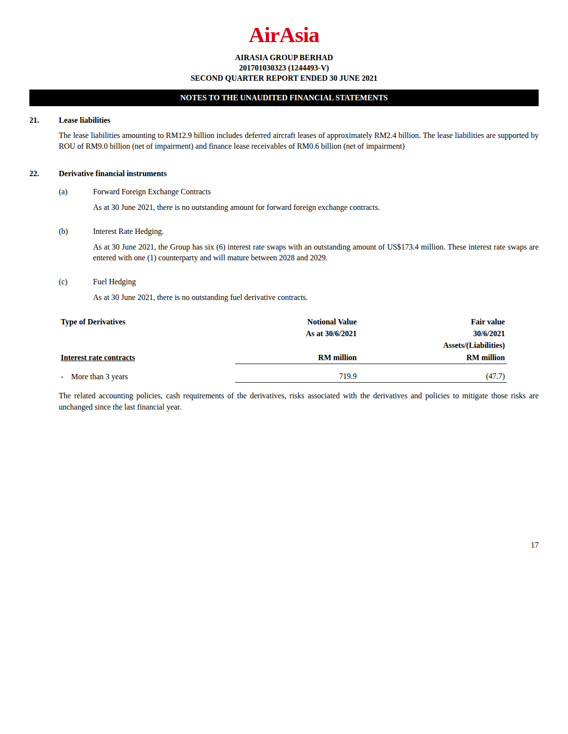AirAsia
AIRASIA GROUP BERHAD
201701030323 (1244493-V)
SECOND QUARTER REPORT ENDED 30 JUNE 2021
NOTES TO THE UNAUDITED FINANCIAL STATEMENTS
21.
Lease liabilities
The lease liabilities amounting to RM12.9 billion includes deferred aircraft leases of approximately RM2.4 billion. The lease liabilities are supported by ROU of RM9.0 billion (net of impairment) and finance lease receivables of RM0.6 billion (net of impairment)
22.
Derivative financial instruments
(a)
Forward Foreign Exchange Contracts
As at 30 June 2021, there is no outstanding amount for forward foreign exchange contracts.
(b)
Interest Rate Hedging.
As at 30 June 2021, the Group has six (6) interest rate swaps with an outstanding amount of US$173.4 million. These interest rate swaps are entered with one (1) counterparty and will mature between 2028 and 2029.
(c)
Fuel Hedging
As at 30 June 2021, there is no outstanding fuel derivative contracts.
| Type of Derivatives | Notional Value | Fair value |
| --- | --- | --- |
| | As at 30/6/2021 | 30/6/2021 |
| | | Assets/(Liabilities) |
| Interest rate contracts | RM million | RM million |
| - More than 3 years | 719.9 | (47.7) |
The related accounting policies, cash requirements of the derivatives, risks associated with the derivatives and policies to mitigate those risks are unchanged since the last financial year.
17